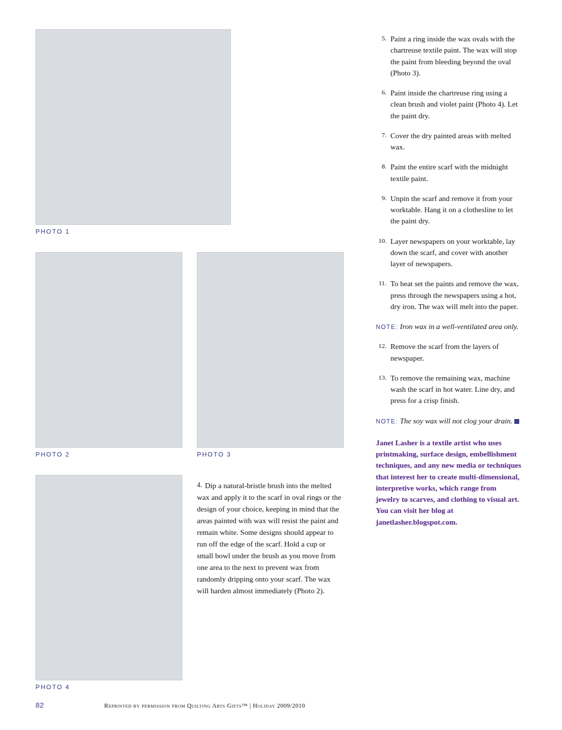Photo 1
Photo 2
Photo 3
Photo 4
4. Dip a natural-bristle brush into the melted wax and apply it to the scarf in oval rings or the design of your choice, keeping in mind that the areas painted with wax will resist the paint and remain white. Some designs should appear to run off the edge of the scarf. Hold a cup or small bowl under the brush as you move from one area to the next to prevent wax from randomly dripping onto your scarf. The wax will harden almost immediately (Photo 2).
Paint a ring inside the wax ovals with the chartreuse textile paint. The wax will stop the paint from bleeding beyond the oval (Photo 3).
Paint inside the chartreuse ring using a clean brush and violet paint (Photo 4). Let the paint dry.
Cover the dry painted areas with melted wax.
Paint the entire scarf with the midnight textile paint.
Unpin the scarf and remove it from your worktable. Hang it on a clothesline to let the paint dry.
Layer newspapers on your worktable, lay down the scarf, and cover with another layer of newspapers.
To heat set the paints and remove the wax, press through the newspapers using a hot, dry iron. The wax will melt into the paper.
Note: Iron wax in a well-ventilated area only.
Remove the scarf from the layers of newspaper.
To remove the remaining wax, machine wash the scarf in hot water. Line dry, and press for a crisp finish.
Note: The soy wax will not clog your drain.
Janet Lasher is a textile artist who uses printmaking, surface design, embellishment techniques, and any new media or techniques that interest her to create multi-dimensional, interpretive works, which range from jewelry to scarves, and clothing to visual art. You can visit her blog at janetlasher.blogspot.com.
82 Reprinted by permission from Quilting Arts Gifts™ | Holiday 2009/2010